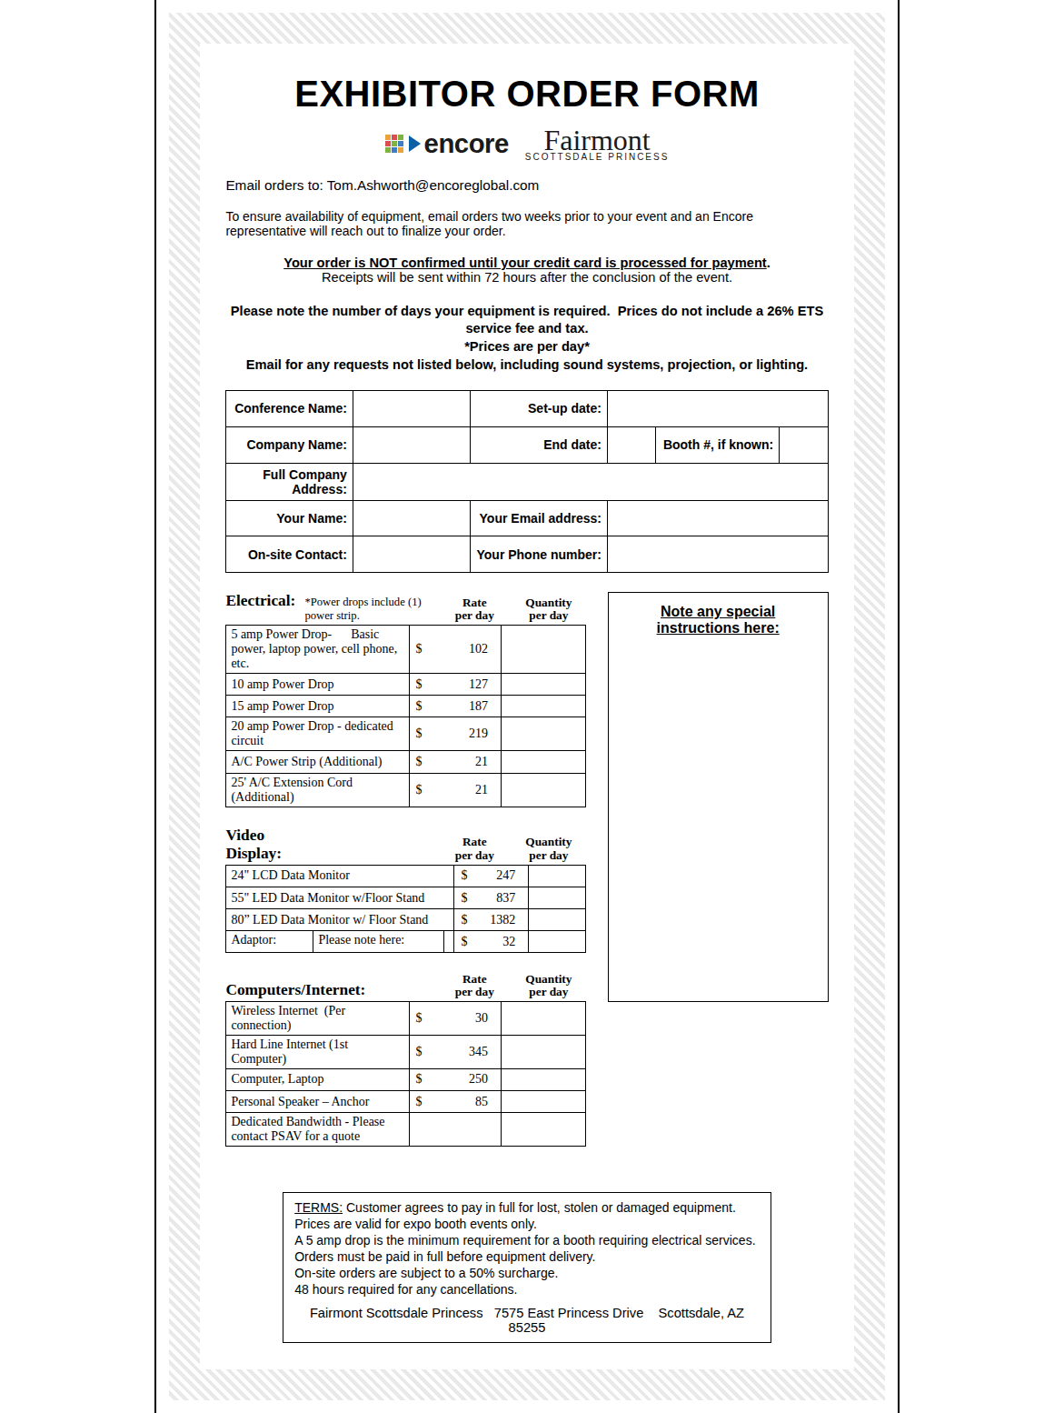EXHIBITOR ORDER FORM
encore
Fairmont
SCOTTSDALE PRINCESS
Email orders to: Tom.Ashworth@encoreglobal.com
To ensure availability of equipment, email orders two weeks prior to your event and an Encore representative will reach out to finalize your order.
Your order is NOT confirmed until your credit card is processed for payment.
Receipts will be sent within 72 hours after the conclusion of the event.
Please note the number of days your equipment is required. Prices do not include a 26% ETS service fee and tax.
*Prices are per day*
Email for any requests not listed below, including sound systems, projection, or lighting.
| Conference Name: | | Set-up date: | |
| Company Name: | | End date: | | Booth #, if known: | |
| Full Company Address: | |
| Your Name: | | Your Email address: | |
| On-site Contact: | | Your Phone number: | |
Electrical: *Power drops include (1) power strip.
Rate
per day
Quantity
per day
| 5 amp Power Drop- Basic power, laptop power, cell phone, etc. | $ 102 | |
| 10 amp Power Drop | $ 127 | |
| 15 amp Power Drop | $ 187 | |
| 20 amp Power Drop - dedicated circuit | $ 219 | |
| A/C Power Strip (Additional) | $ 21 | |
| 25' A/C Extension Cord (Additional) | $ 21 | |
Video
Display:
Rate
per day
Quantity
per day
| 24" LCD Data Monitor | $ 247 | |
| 55" LED Data Monitor w/Floor Stand | $ 837 | |
| 80” LED Data Monitor w/ Floor Stand | $ 1382 | |
| Adaptor: Please note here: | $ 32 | |
Computers/Internet:
Rate
per day
Quantity
per day
| Wireless Internet (Per connection) | $ 30 | |
| Hard Line Internet (1st Computer) | $ 345 | |
| Computer, Laptop | $ 250 | |
| Personal Speaker – Anchor | $ 85 | |
| Dedicated Bandwidth - Please contact PSAV for a quote | | |
Note any special instructions here:
TERMS: Customer agrees to pay in full for lost, stolen or damaged equipment.
Prices are valid for expo booth events only.
A 5 amp drop is the minimum requirement for a booth requiring electrical services.
Orders must be paid in full before equipment delivery.
On-site orders are subject to a 50% surcharge.
48 hours required for any cancellations.
Fairmont Scottsdale Princess 7575 East Princess Drive Scottsdale, AZ 85255